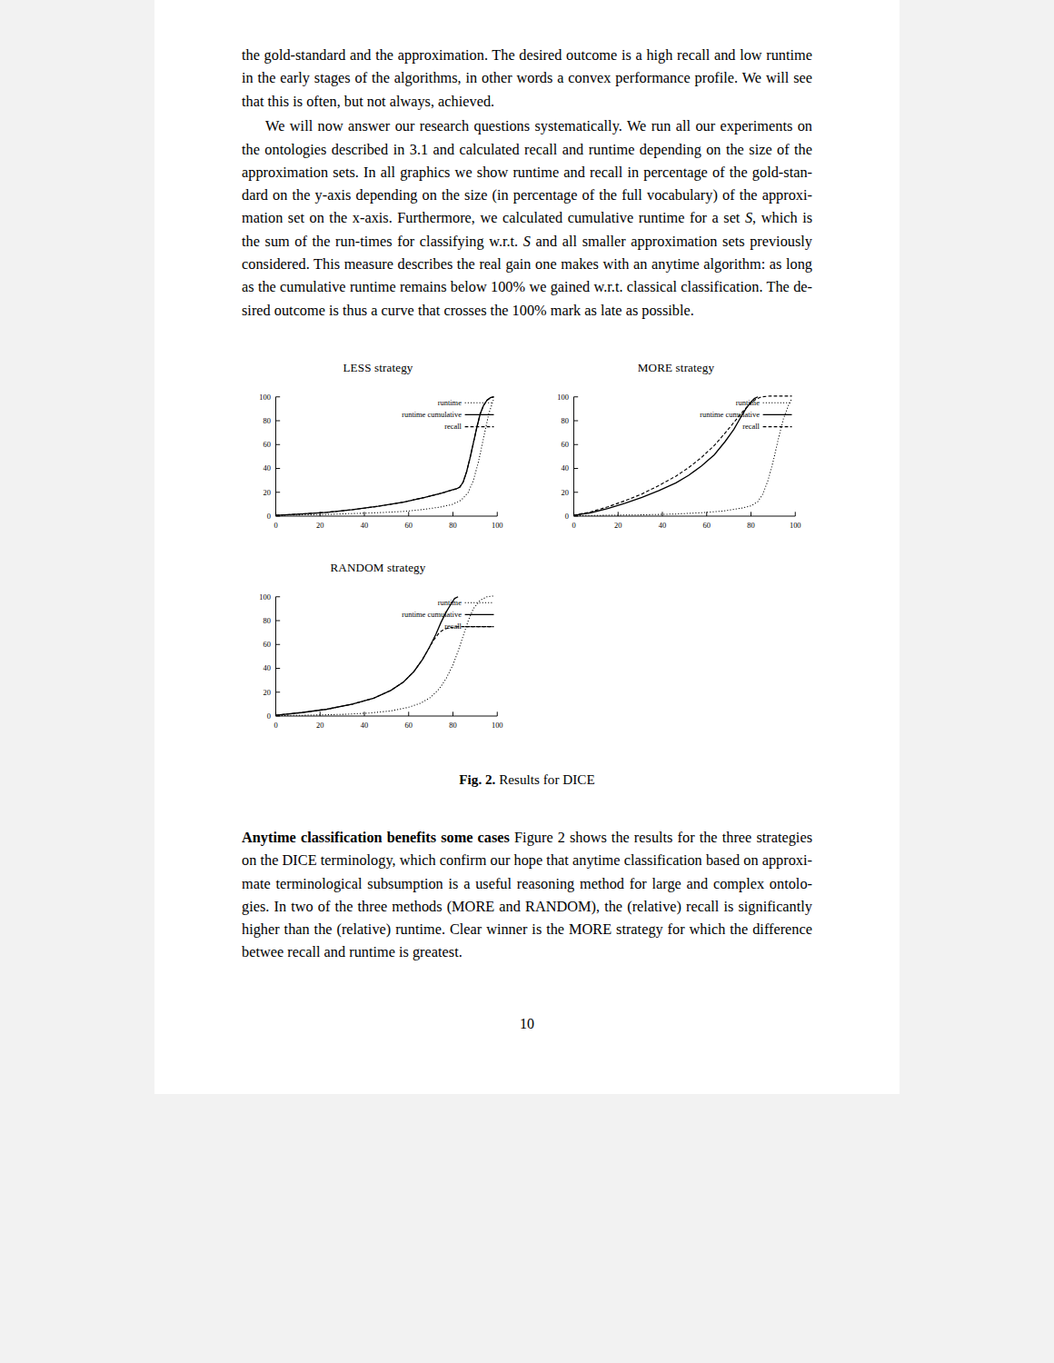the gold-standard and the approximation. The desired outcome is a high recall and low runtime in the early stages of the algorithms, in other words a convex performance profile. We will see that this is often, but not always, achieved.
We will now answer our research questions systematically. We run all our experiments on the ontologies described in 3.1 and calculated recall and runtime depending on the size of the approximation sets. In all graphics we show runtime and recall in percentage of the gold-standard on the y-axis depending on the size (in percentage of the full vocabulary) of the approximation set on the x-axis. Furthermore, we calculated cumulative runtime for a set S, which is the sum of the run-times for classifying w.r.t. S and all smaller approximation sets previously considered. This measure describes the real gain one makes with an anytime algorithm: as long as the cumulative runtime remains below 100% we gained w.r.t. classical classification. The desired outcome is thus a curve that crosses the 100% mark as late as possible.
LESS strategy
0 20 40 60 80 100 0 20 40 60 80 100 runtime runtime cumulative recall
MORE strategy
0 20 40 60 80 100 0 20 40 60 80 100 runtime runtime cumulative recall
RANDOM strategy
0 20 40 60 80 100 0 20 40 60 80 100 runtime runtime cumulative recall
Fig. 2. Results for DICE
Anytime classification benefits some cases Figure 2 shows the results for the three strategies on the DICE terminology, which confirm our hope that anytime classification based on approximate terminological subsumption is a useful reasoning method for large and complex ontologies. In two of the three methods (MORE and RANDOM), the (relative) recall is significantly higher than the (relative) runtime. Clear winner is the MORE strategy for which the difference betwee recall and runtime is greatest.
10